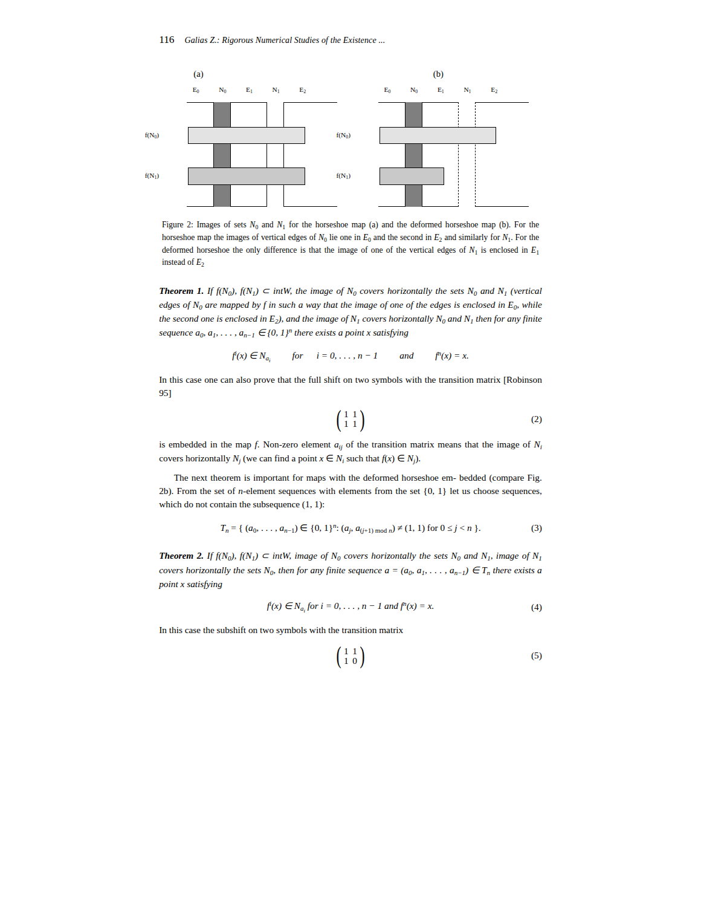116 Galias Z.: Rigorous Numerical Studies of the Existence ...
(a)
E0 N0 E1 N1 E2
f(N0)
f(N1)
(b)
E0 N0 E1 N1 E2
f(N0)
f(N1)
Figure 2: Images of sets N0 and N1 for the horseshoe map (a) and the deformed horseshoe map (b). For the horseshoe map the images of vertical edges of N0 lie one in E0 and the second in E2 and similarly for N1. For the deformed horseshoe the only difference is that the image of one of the vertical edges of N1 is enclosed in E1 instead of E2
Theorem 1. If f(N0), f(N1) ⊂ intW, the image of N0 covers horizontally the sets N0 and N1 (vertical edges of N0 are mapped by f in such a way that the image of one of the edges is enclosed in E0, while the second one is enclosed in E2), and the image of N1 covers horizontally N0 and N1 then for any finite sequence a0, a1, . . . , an−1 ∈ {0, 1}n there exists a point x satisfying
fi(x) ∈ Nai for i = 0, . . . , n − 1 and fn(x) = x.
In this case one can also prove that the full shift on two symbols with the transition matrix [Robinson 95]
( 11 11 ) (2)
is embedded in the map f. Non-zero element aij of the transition matrix means that the image of Ni covers horizontally Nj (we can find a point x ∈ Ni such that f(x) ∈ Nj).
The next theorem is important for maps with the deformed horseshoe em- bedded (compare Fig. 2b). From the set of n-element sequences with elements from the set {0, 1} let us choose sequences, which do not contain the subsequence (1, 1):
Tn = { (a0, . . . , an−1) ∈ {0, 1}n: (aj, a(j+1) mod n) ≠ (1, 1) for 0 ≤ j < n }. (3)
Theorem 2. If f(N0), f(N1) ⊂ intW, image of N0 covers horizontally the sets N0 and N1, image of N1 covers horizontally the sets N0, then for any finite sequence a = (a0, a1, . . . , an−1) ∈ Tn there exists a point x satisfying
fi(x) ∈ Nai for i = 0, . . . , n − 1 and fn(x) = x. (4)
In this case the subshift on two symbols with the transition matrix
( 11 10 ) (5)